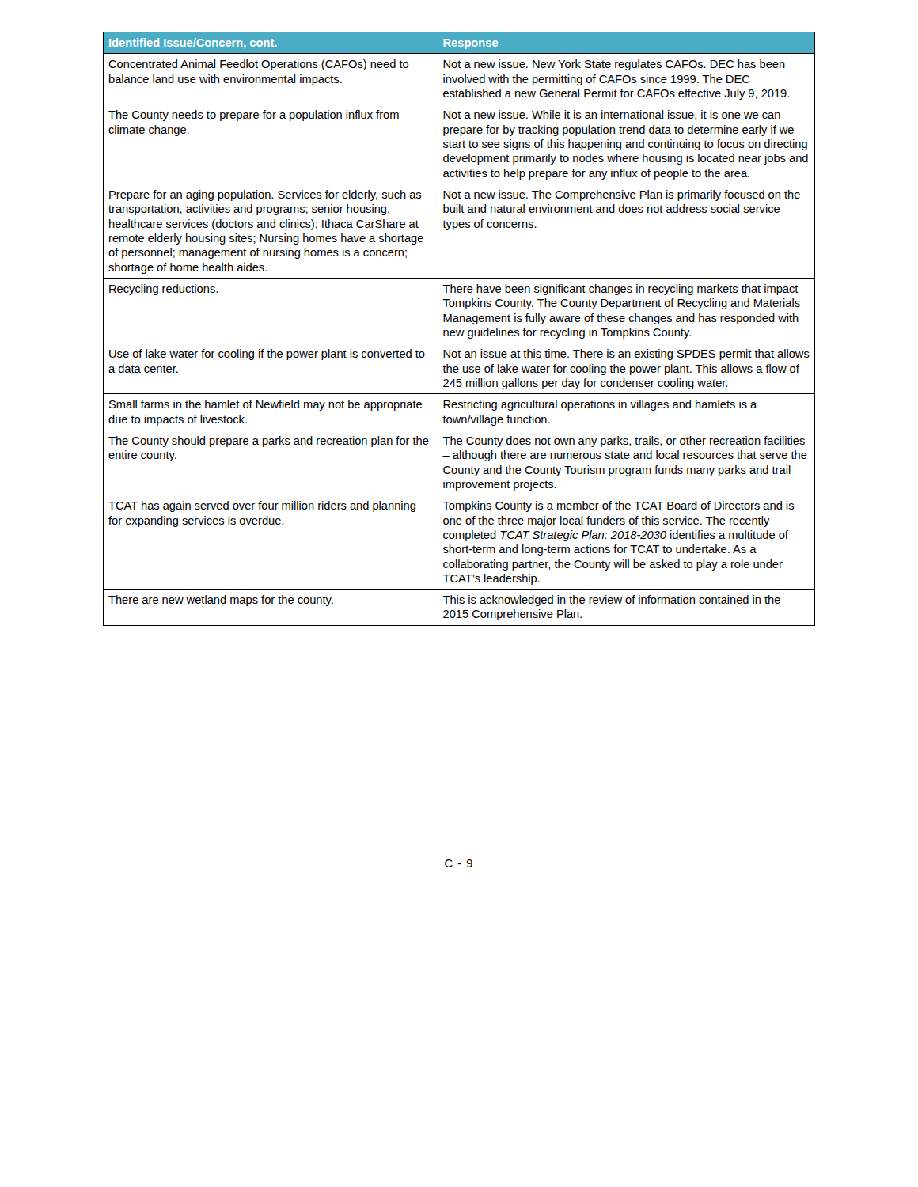| Identified Issue/Concern, cont. | Response |
| --- | --- |
| Concentrated Animal Feedlot Operations (CAFOs) need to balance land use with environmental impacts. | Not a new issue. New York State regulates CAFOs. DEC has been involved with the permitting of CAFOs since 1999. The DEC established a new General Permit for CAFOs effective July 9, 2019. |
| The County needs to prepare for a population influx from climate change. | Not a new issue. While it is an international issue, it is one we can prepare for by tracking population trend data to determine early if we start to see signs of this happening and continuing to focus on directing development primarily to nodes where housing is located near jobs and activities to help prepare for any influx of people to the area. |
| Prepare for an aging population. Services for elderly, such as transportation, activities and programs; senior housing, healthcare services (doctors and clinics); Ithaca CarShare at remote elderly housing sites; Nursing homes have a shortage of personnel; management of nursing homes is a concern; shortage of home health aides. | Not a new issue. The Comprehensive Plan is primarily focused on the built and natural environment and does not address social service types of concerns. |
| Recycling reductions. | There have been significant changes in recycling markets that impact Tompkins County. The County Department of Recycling and Materials Management is fully aware of these changes and has responded with new guidelines for recycling in Tompkins County. |
| Use of lake water for cooling if the power plant is converted to a data center. | Not an issue at this time. There is an existing SPDES permit that allows the use of lake water for cooling the power plant. This allows a flow of 245 million gallons per day for condenser cooling water. |
| Small farms in the hamlet of Newfield may not be appropriate due to impacts of livestock. | Restricting agricultural operations in villages and hamlets is a town/village function. |
| The County should prepare a parks and recreation plan for the entire county. | The County does not own any parks, trails, or other recreation facilities – although there are numerous state and local resources that serve the County and the County Tourism program funds many parks and trail improvement projects. |
| TCAT has again served over four million riders and planning for expanding services is overdue. | Tompkins County is a member of the TCAT Board of Directors and is one of the three major local funders of this service. The recently completed TCAT Strategic Plan: 2018-2030 identifies a multitude of short-term and long-term actions for TCAT to undertake. As a collaborating partner, the County will be asked to play a role under TCAT’s leadership. |
| There are new wetland maps for the county. | This is acknowledged in the review of information contained in the 2015 Comprehensive Plan. |
C - 9